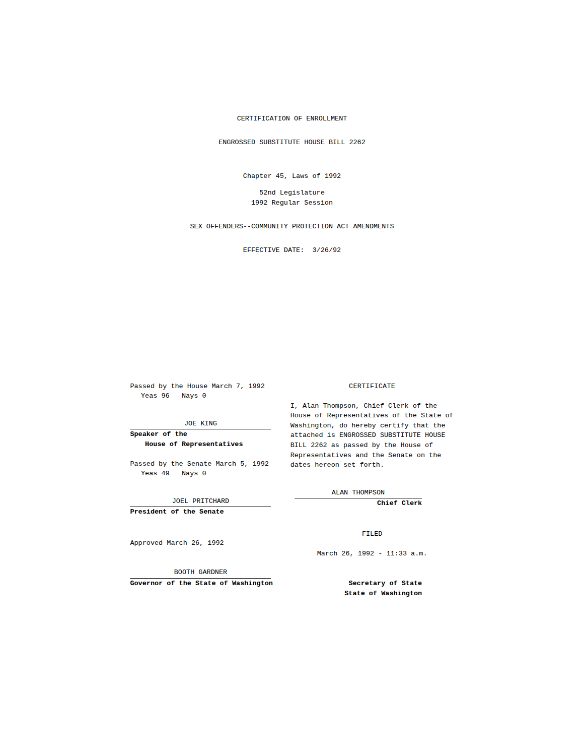CERTIFICATION OF ENROLLMENT
ENGROSSED SUBSTITUTE HOUSE BILL 2262
Chapter 45, Laws of 1992
52nd Legislature
1992 Regular Session
SEX OFFENDERS--COMMUNITY PROTECTION ACT AMENDMENTS
EFFECTIVE DATE: 3/26/92
| Passed by the House March 7, 1992 Yeas 96 Nays 0 JOE KING Speaker of the House of Representatives Passed by the Senate March 5, 1992 Yeas 49 Nays 0 JOEL PRITCHARD President of the Senate Approved March 26, 1992 BOOTH GARDNER Governor of the State of Washington | CERTIFICATE I, Alan Thompson, Chief Clerk of the House of Representatives of the State of Washington, do hereby certify that the attached is ENGROSSED SUBSTITUTE HOUSE BILL 2262 as passed by the House of Representatives and the Senate on the dates hereon set forth. ALAN THOMPSON Chief Clerk FILED March 26, 1992 - 11:33 a.m. Secretary of State State of Washington |